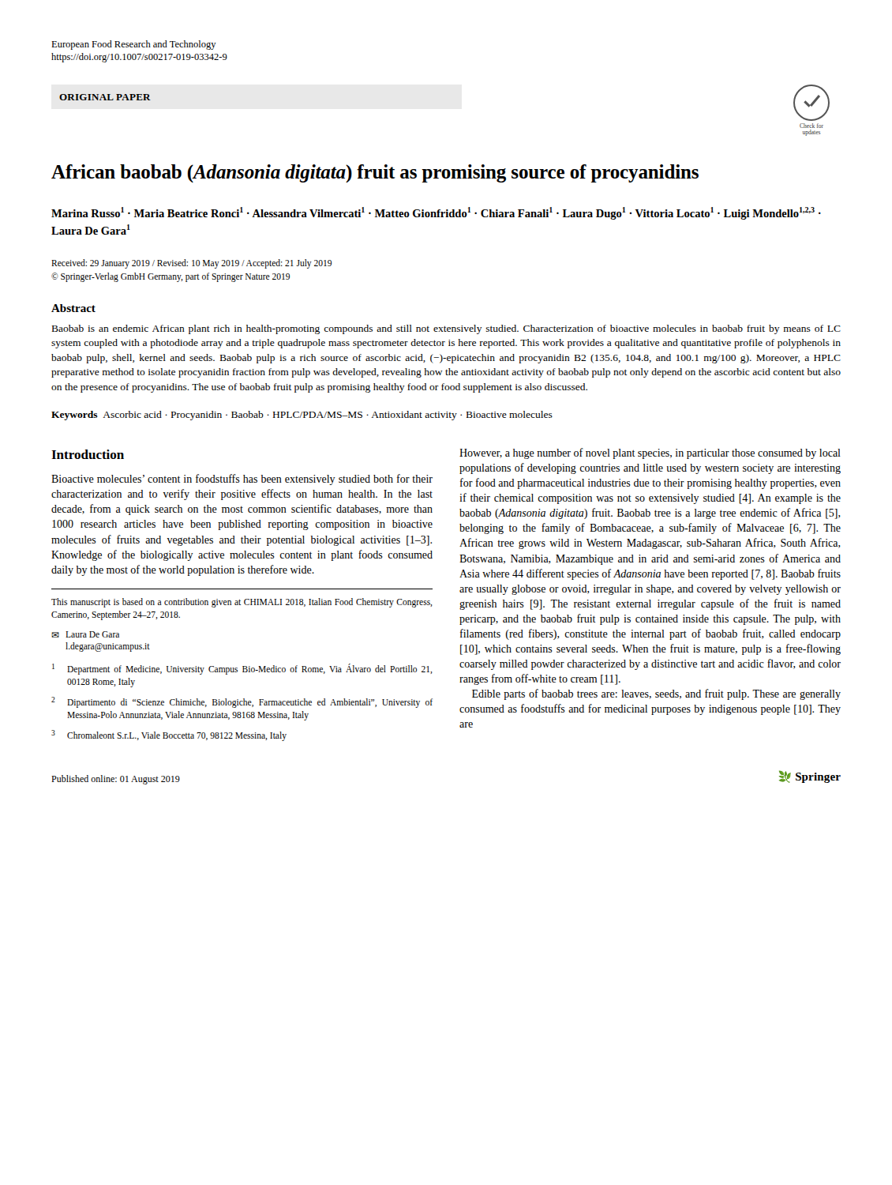European Food Research and Technology https://doi.org/10.1007/s00217-019-03342-9
ORIGINAL PAPER
Check for updates
African baobab (Adansonia digitata) fruit as promising source of procyanidins
Marina Russo1 · Maria Beatrice Ronci1 · Alessandra Vilmercati1 · Matteo Gionfriddo1 · Chiara Fanali1 · Laura Dugo1 · Vittoria Locato1 · Luigi Mondello1,2,3 · Laura De Gara1
Received: 29 January 2019 / Revised: 10 May 2019 / Accepted: 21 July 2019
© Springer-Verlag GmbH Germany, part of Springer Nature 2019
Abstract
Baobab is an endemic African plant rich in health-promoting compounds and still not extensively studied. Characterization of bioactive molecules in baobab fruit by means of LC system coupled with a photodiode array and a triple quadrupole mass spectrometer detector is here reported. This work provides a qualitative and quantitative profile of polyphenols in baobab pulp, shell, kernel and seeds. Baobab pulp is a rich source of ascorbic acid, (−)-epicatechin and procyanidin B2 (135.6, 104.8, and 100.1 mg/100 g). Moreover, a HPLC preparative method to isolate procyanidin fraction from pulp was developed, revealing how the antioxidant activity of baobab pulp not only depend on the ascorbic acid content but also on the presence of procyanidins. The use of baobab fruit pulp as promising healthy food or food supplement is also discussed.
Keywords Ascorbic acid · Procyanidin · Baobab · HPLC/PDA/MS–MS · Antioxidant activity · Bioactive molecules
Introduction
Bioactive molecules’ content in foodstuffs has been extensively studied both for their characterization and to verify their positive effects on human health. In the last decade, from a quick search on the most common scientific databases, more than 1000 research articles have been published reporting composition in bioactive molecules of fruits and vegetables and their potential biological activities [1–3]. Knowledge of the biologically active molecules content in plant foods consumed daily by the most of the world population is therefore wide.
This manuscript is based on a contribution given at CHIMALI 2018, Italian Food Chemistry Congress, Camerino, September 24–27, 2018.
✉ Laura De Gara l.degara@unicampus.it
Department of Medicine, University Campus Bio-Medico of Rome, Via Álvaro del Portillo 21, 00128 Rome, Italy
Dipartimento di “Scienze Chimiche, Biologiche, Farmaceutiche ed Ambientali”, University of Messina-Polo Annunziata, Viale Annunziata, 98168 Messina, Italy
Chromaleont S.r.L., Viale Boccetta 70, 98122 Messina, Italy
However, a huge number of novel plant species, in particular those consumed by local populations of developing countries and little used by western society are interesting for food and pharmaceutical industries due to their promising healthy properties, even if their chemical composition was not so extensively studied [4]. An example is the baobab (Adansonia digitata) fruit. Baobab tree is a large tree endemic of Africa [5], belonging to the family of Bombacaceae, a sub-family of Malvaceae [6, 7]. The African tree grows wild in Western Madagascar, sub-Saharan Africa, South Africa, Botswana, Namibia, Mazambique and in arid and semi-arid zones of America and Asia where 44 different species of Adansonia have been reported [7, 8]. Baobab fruits are usually globose or ovoid, irregular in shape, and covered by velvety yellowish or greenish hairs [9]. The resistant external irregular capsule of the fruit is named pericarp, and the baobab fruit pulp is contained inside this capsule. The pulp, with filaments (red fibers), constitute the internal part of baobab fruit, called endocarp [10], which contains several seeds. When the fruit is mature, pulp is a free-flowing coarsely milled powder characterized by a distinctive tart and acidic flavor, and color ranges from off-white to cream [11].
Edible parts of baobab trees are: leaves, seeds, and fruit pulp. These are generally consumed as foodstuffs and for medicinal purposes by indigenous people [10]. They are
Published online: 01 August 2019 🌿Springer